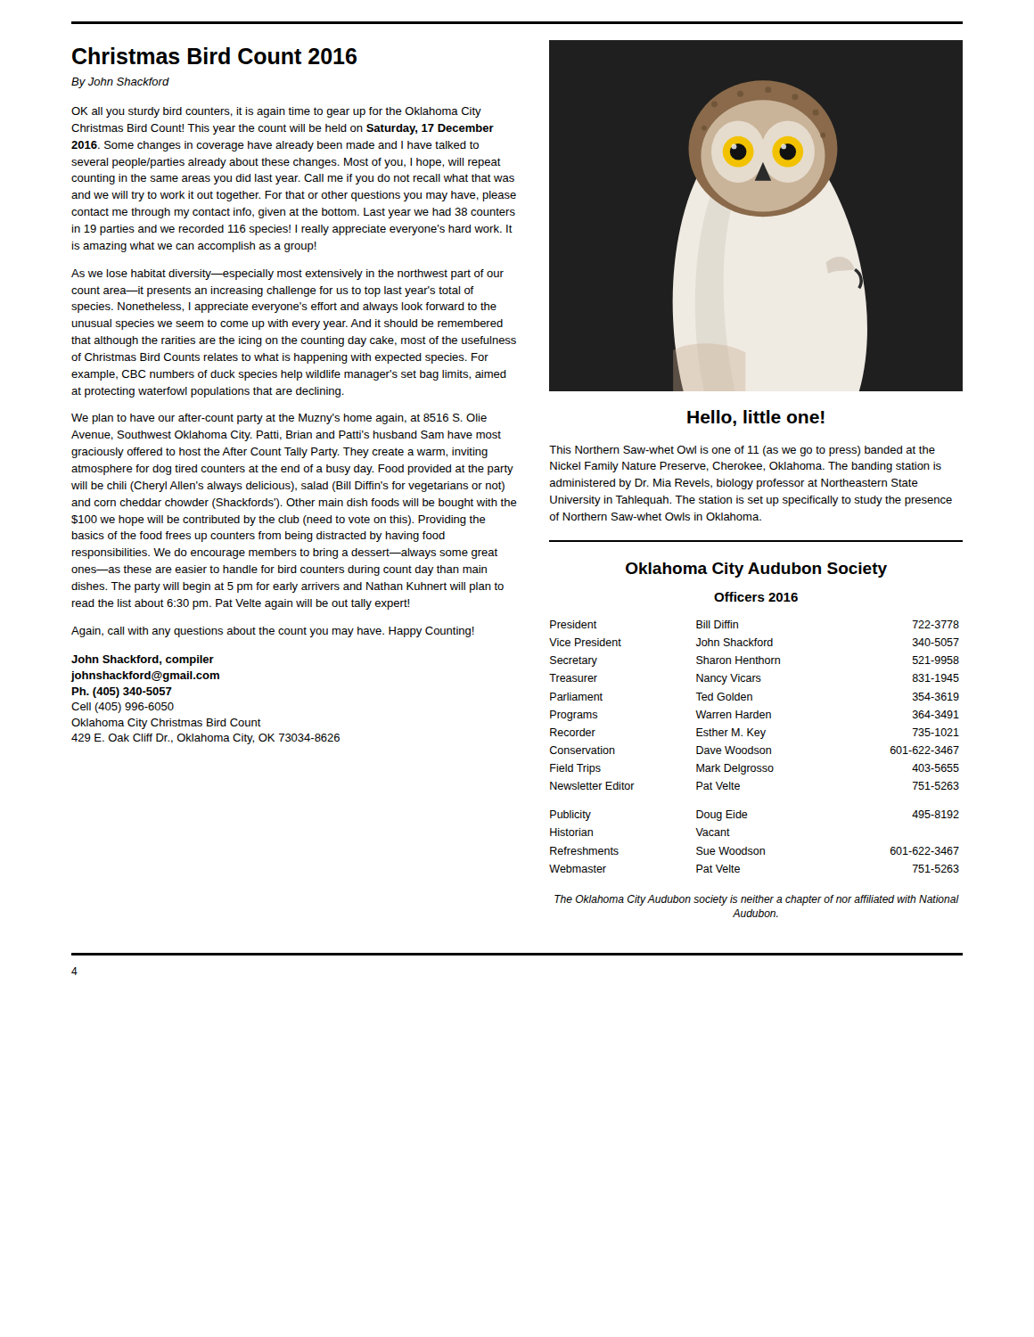Christmas Bird Count 2016
By John Shackford
OK all you sturdy bird counters, it is again time to gear up for the Oklahoma City Christmas Bird Count! This year the count will be held on Saturday, 17 December 2016. Some changes in coverage have already been made and I have talked to several people/parties already about these changes. Most of you, I hope, will repeat counting in the same areas you did last year. Call me if you do not recall what that was and we will try to work it out together. For that or other questions you may have, please contact me through my contact info, given at the bottom. Last year we had 38 counters in 19 parties and we recorded 116 species! I really appreciate everyone's hard work. It is amazing what we can accomplish as a group!
As we lose habitat diversity—especially most extensively in the northwest part of our count area—it presents an increasing challenge for us to top last year's total of species. Nonetheless, I appreciate everyone's effort and always look forward to the unusual species we seem to come up with every year. And it should be remembered that although the rarities are the icing on the counting day cake, most of the usefulness of Christmas Bird Counts relates to what is happening with expected species. For example, CBC numbers of duck species help wildlife manager's set bag limits, aimed at protecting waterfowl populations that are declining.
We plan to have our after-count party at the Muzny's home again, at 8516 S. Olie Avenue, Southwest Oklahoma City. Patti, Brian and Patti's husband Sam have most graciously offered to host the After Count Tally Party. They create a warm, inviting atmosphere for dog tired counters at the end of a busy day. Food provided at the party will be chili (Cheryl Allen's always delicious), salad (Bill Diffin's for vegetarians or not) and corn cheddar chowder (Shackfords'). Other main dish foods will be bought with the $100 we hope will be contributed by the club (need to vote on this). Providing the basics of the food frees up counters from being distracted by having food responsibilities. We do encourage members to bring a dessert—always some great ones—as these are easier to handle for bird counters during count day than main dishes. The party will begin at 5 pm for early arrivers and Nathan Kuhnert will plan to read the list about 6:30 pm. Pat Velte again will be out tally expert!
Again, call with any questions about the count you may have. Happy Counting!
John Shackford, compiler
johnshackford@gmail.com
Ph. (405) 340-5057
Cell (405) 996-6050
Oklahoma City Christmas Bird Count
429 E. Oak Cliff Dr., Oklahoma City, OK 73034-8626
Hello, little one!
This Northern Saw-whet Owl is one of 11 (as we go to press) banded at the Nickel Family Nature Preserve, Cherokee, Oklahoma. The banding station is administered by Dr. Mia Revels, biology professor at Northeastern State University in Tahlequah. The station is set up specifically to study the presence of Northern Saw-whet Owls in Oklahoma.
Oklahoma City Audubon Society
Officers 2016
| President | Bill Diffin | 722-3778 |
| Vice President | John Shackford | 340-5057 |
| Secretary | Sharon Henthorn | 521-9958 |
| Treasurer | Nancy Vicars | 831-1945 |
| Parliament | Ted Golden | 354-3619 |
| Programs | Warren Harden | 364-3491 |
| Recorder | Esther M. Key | 735-1021 |
| Conservation | Dave Woodson | 601-622-3467 |
| Field Trips | Mark Delgrosso | 403-5655 |
| Newsletter Editor | Pat Velte | 751-5263 |
| Publicity | Doug Eide | 495-8192 |
| Historian | Vacant | |
| Refreshments | Sue Woodson | 601-622-3467 |
| Webmaster | Pat Velte | 751-5263 |
The Oklahoma City Audubon society is neither a chapter of nor affiliated with National Audubon.
4